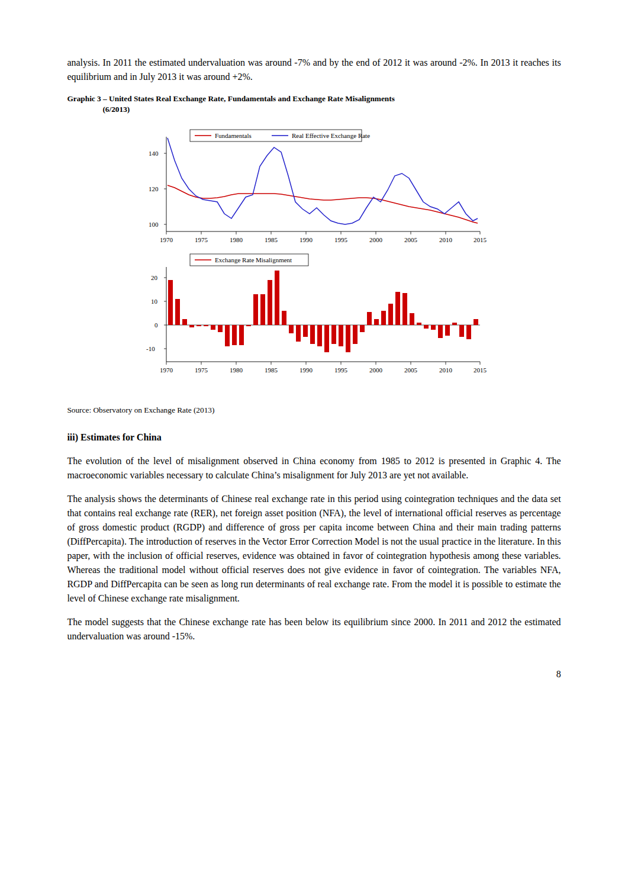analysis. In 2011 the estimated undervaluation was around -7% and by the end of 2012 it was around -2%. In 2013 it reaches its equilibrium and in July 2013 it was around +2%.
Graphic 3 – United States Real Exchange Rate, Fundamentals and Exchange Rate Misalignments
(6/2013)
Fundamentals Real Effective Exchange Rate 140 120 100 1970 1975 1980 1985 1990 1995 2000 2005 2010 2015 Exchange Rate Misalignment 20 10 0 -10 1970 1975 1980 1985 1990 1995 2000 2005 2010 2015
Source: Observatory on Exchange Rate (2013)
iii) Estimates for China
The evolution of the level of misalignment observed in China economy from 1985 to 2012 is presented in Graphic 4. The macroeconomic variables necessary to calculate China’s misalignment for July 2013 are yet not available.
The analysis shows the determinants of Chinese real exchange rate in this period using cointegration techniques and the data set that contains real exchange rate (RER), net foreign asset position (NFA), the level of international official reserves as percentage of gross domestic product (RGDP) and difference of gross per capita income between China and their main trading patterns (DiffPercapita). The introduction of reserves in the Vector Error Correction Model is not the usual practice in the literature. In this paper, with the inclusion of official reserves, evidence was obtained in favor of cointegration hypothesis among these variables. Whereas the traditional model without official reserves does not give evidence in favor of cointegration. The variables NFA, RGDP and DiffPercapita can be seen as long run determinants of real exchange rate. From the model it is possible to estimate the level of Chinese exchange rate misalignment.
The model suggests that the Chinese exchange rate has been below its equilibrium since 2000. In 2011 and 2012 the estimated undervaluation was around -15%.
8